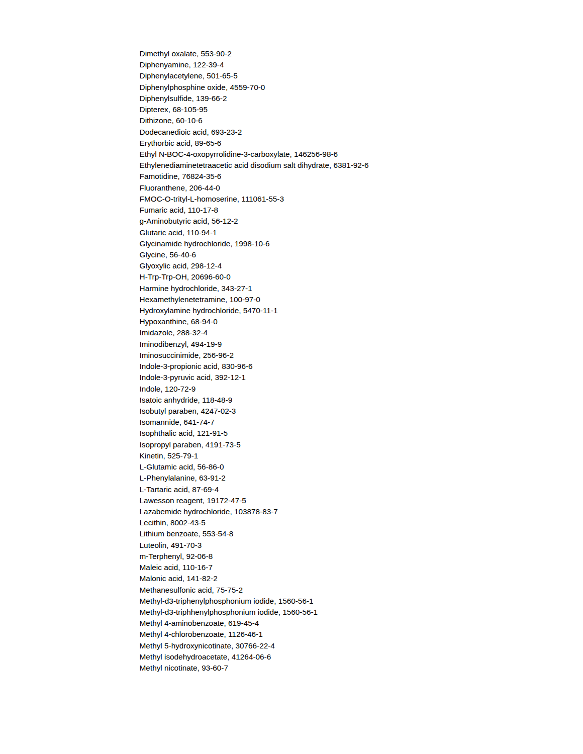Dimethyl oxalate, 553-90-2
Diphenyamine, 122-39-4
Diphenylacetylene, 501-65-5
Diphenylphosphine oxide, 4559-70-0
Diphenylsulfide, 139-66-2
Dipterex, 68-105-95
Dithizone, 60-10-6
Dodecanedioic acid, 693-23-2
Erythorbic acid, 89-65-6
Ethyl N-BOC-4-oxopyrrolidine-3-carboxylate, 146256-98-6
Ethylenediaminetetraacetic acid disodium salt dihydrate, 6381-92-6
Famotidine, 76824-35-6
Fluoranthene, 206-44-0
FMOC-O-trityl-L-homoserine, 111061-55-3
Fumaric acid, 110-17-8
g-Aminobutyric acid, 56-12-2
Glutaric acid, 110-94-1
Glycinamide hydrochloride, 1998-10-6
Glycine, 56-40-6
Glyoxylic acid, 298-12-4
H-Trp-Trp-OH, 20696-60-0
Harmine hydrochloride, 343-27-1
Hexamethylenetetramine, 100-97-0
Hydroxylamine hydrochloride, 5470-11-1
Hypoxanthine, 68-94-0
Imidazole, 288-32-4
Iminodibenzyl, 494-19-9
Iminosuccinimide, 256-96-2
Indole-3-propionic acid, 830-96-6
Indole-3-pyruvic acid, 392-12-1
Indole, 120-72-9
Isatoic anhydride, 118-48-9
Isobutyl paraben, 4247-02-3
Isomannide, 641-74-7
Isophthalic acid, 121-91-5
Isopropyl paraben, 4191-73-5
Kinetin, 525-79-1
L-Glutamic acid, 56-86-0
L-Phenylalanine, 63-91-2
L-Tartaric acid, 87-69-4
Lawesson reagent, 19172-47-5
Lazabemide hydrochloride, 103878-83-7
Lecithin, 8002-43-5
Lithium benzoate, 553-54-8
Luteolin, 491-70-3
m-Terphenyl, 92-06-8
Maleic acid, 110-16-7
Malonic acid, 141-82-2
Methanesulfonic acid, 75-75-2
Methyl-d3-triphenylphosphonium iodide, 1560-56-1
Methyl-d3-triphhenylphosphonium iodide, 1560-56-1
Methyl 4-aminobenzoate, 619-45-4
Methyl 4-chlorobenzoate, 1126-46-1
Methyl 5-hydroxynicotinate, 30766-22-4
Methyl isodehydroacetate, 41264-06-6
Methyl nicotinate, 93-60-7